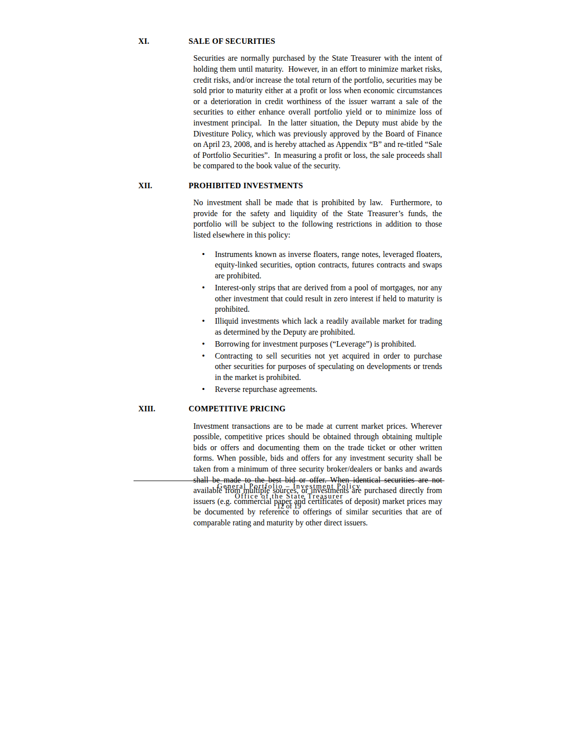XI.
SALE OF SECURITIES
Securities are normally purchased by the State Treasurer with the intent of holding them until maturity. However, in an effort to minimize market risks, credit risks, and/or increase the total return of the portfolio, securities may be sold prior to maturity either at a profit or loss when economic circumstances or a deterioration in credit worthiness of the issuer warrant a sale of the securities to either enhance overall portfolio yield or to minimize loss of investment principal. In the latter situation, the Deputy must abide by the Divestiture Policy, which was previously approved by the Board of Finance on April 23, 2008, and is hereby attached as Appendix “B” and re-titled “Sale of Portfolio Securities”. In measuring a profit or loss, the sale proceeds shall be compared to the book value of the security.
XII.
PROHIBITED INVESTMENTS
No investment shall be made that is prohibited by law. Furthermore, to provide for the safety and liquidity of the State Treasurer’s funds, the portfolio will be subject to the following restrictions in addition to those listed elsewhere in this policy:
Instruments known as inverse floaters, range notes, leveraged floaters, equity-linked securities, option contracts, futures contracts and swaps are prohibited.
Interest-only strips that are derived from a pool of mortgages, nor any other investment that could result in zero interest if held to maturity is prohibited.
Illiquid investments which lack a readily available market for trading as determined by the Deputy are prohibited.
Borrowing for investment purposes (“Leverage”) is prohibited.
Contracting to sell securities not yet acquired in order to purchase other securities for purposes of speculating on developments or trends in the market is prohibited.
Reverse repurchase agreements.
XIII.
COMPETITIVE PRICING
Investment transactions are to be made at current market prices. Wherever possible, competitive prices should be obtained through obtaining multiple bids or offers and documenting them on the trade ticket or other written forms. When possible, bids and offers for any investment security shall be taken from a minimum of three security broker/dealers or banks and awards shall be made to the best bid or offer. When identical securities are not available from multiple sources, or investments are purchased directly from issuers (e.g. commercial paper and certificates of deposit) market prices may be documented by reference to offerings of similar securities that are of comparable rating and maturity by other direct issuers.
General Portfolio – Investment Policy
Office of the State Treasurer
12 of 19